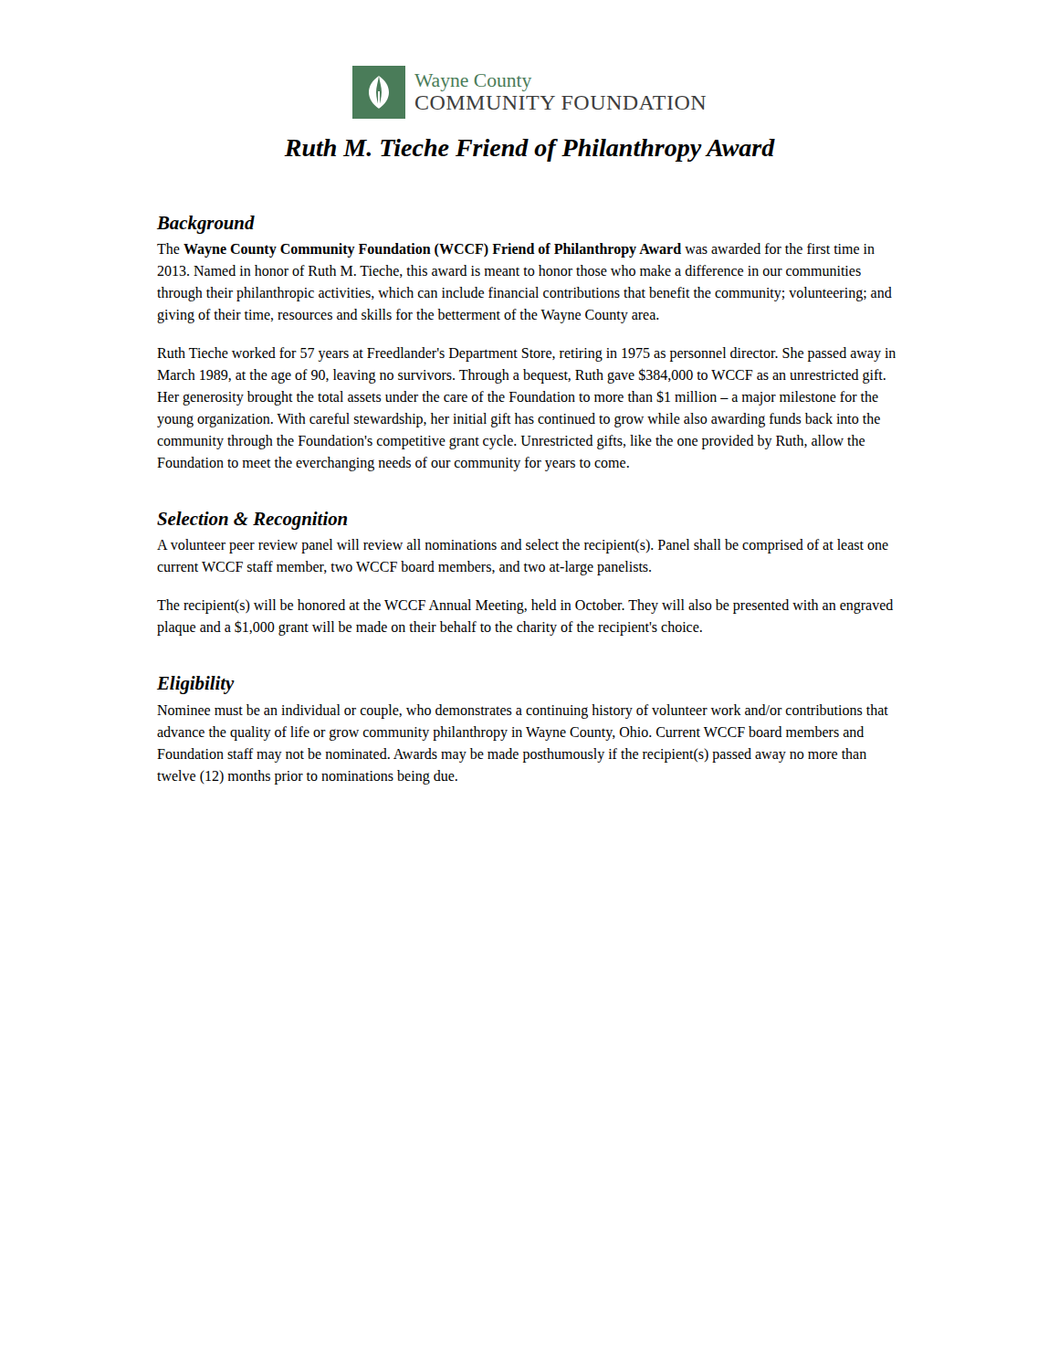Wayne County COMMUNITY FOUNDATION
Ruth M. Tieche Friend of Philanthropy Award
Background
The Wayne County Community Foundation (WCCF) Friend of Philanthropy Award was awarded for the first time in 2013. Named in honor of Ruth M. Tieche, this award is meant to honor those who make a difference in our communities through their philanthropic activities, which can include financial contributions that benefit the community; volunteering; and giving of their time, resources and skills for the betterment of the Wayne County area.
Ruth Tieche worked for 57 years at Freedlander's Department Store, retiring in 1975 as personnel director. She passed away in March 1989, at the age of 90, leaving no survivors. Through a bequest, Ruth gave $384,000 to WCCF as an unrestricted gift. Her generosity brought the total assets under the care of the Foundation to more than $1 million – a major milestone for the young organization. With careful stewardship, her initial gift has continued to grow while also awarding funds back into the community through the Foundation's competitive grant cycle. Unrestricted gifts, like the one provided by Ruth, allow the Foundation to meet the everchanging needs of our community for years to come.
Selection & Recognition
A volunteer peer review panel will review all nominations and select the recipient(s). Panel shall be comprised of at least one current WCCF staff member, two WCCF board members, and two at-large panelists.
The recipient(s) will be honored at the WCCF Annual Meeting, held in October. They will also be presented with an engraved plaque and a $1,000 grant will be made on their behalf to the charity of the recipient's choice.
Eligibility
Nominee must be an individual or couple, who demonstrates a continuing history of volunteer work and/or contributions that advance the quality of life or grow community philanthropy in Wayne County, Ohio. Current WCCF board members and Foundation staff may not be nominated. Awards may be made posthumously if the recipient(s) passed away no more than twelve (12) months prior to nominations being due.